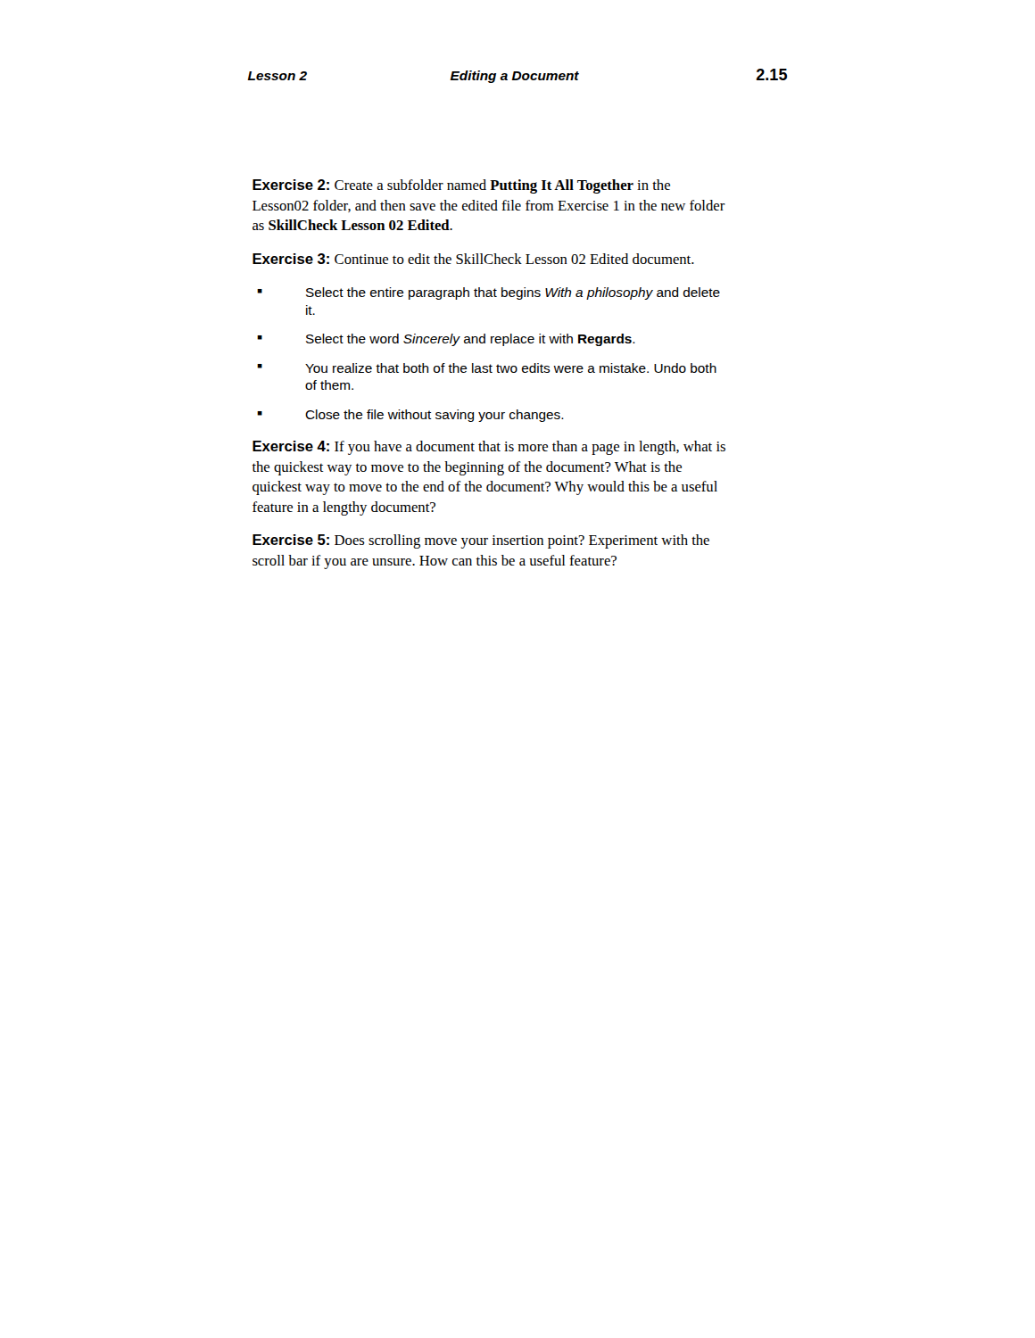Lesson 2 Editing a Document 2.15
Exercise 2: Create a subfolder named Putting It All Together in the Lesson02 folder, and then save the edited file from Exercise 1 in the new folder as SkillCheck Lesson 02 Edited.
Exercise 3: Continue to edit the SkillCheck Lesson 02 Edited document.
Select the entire paragraph that begins With a philosophy and delete it.
Select the word Sincerely and replace it with Regards.
You realize that both of the last two edits were a mistake. Undo both of them.
Close the file without saving your changes.
Exercise 4: If you have a document that is more than a page in length, what is the quickest way to move to the beginning of the document? What is the quickest way to move to the end of the document? Why would this be a useful feature in a lengthy document?
Exercise 5: Does scrolling move your insertion point? Experiment with the scroll bar if you are unsure. How can this be a useful feature?